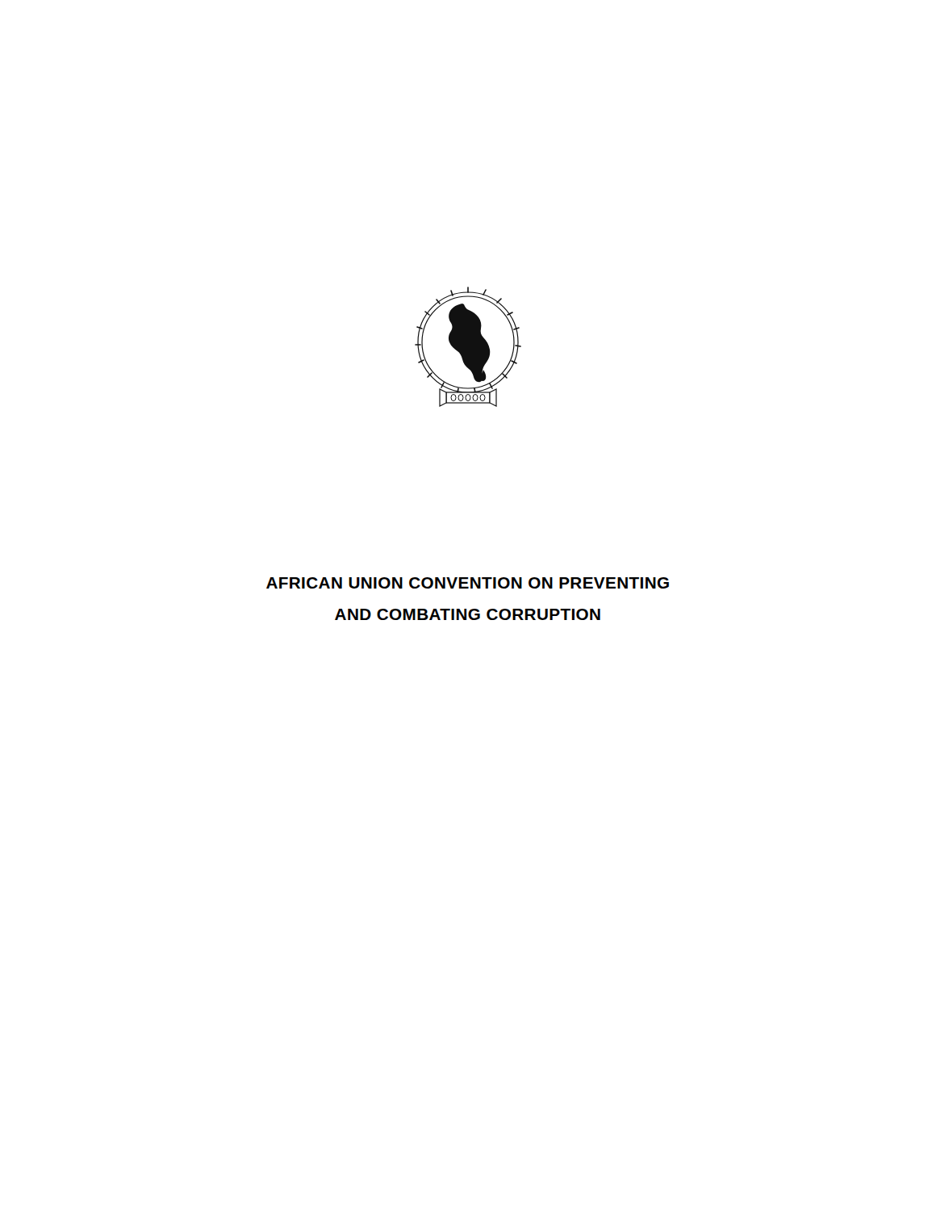African Union Convention on Preventing
and Combating Corruption